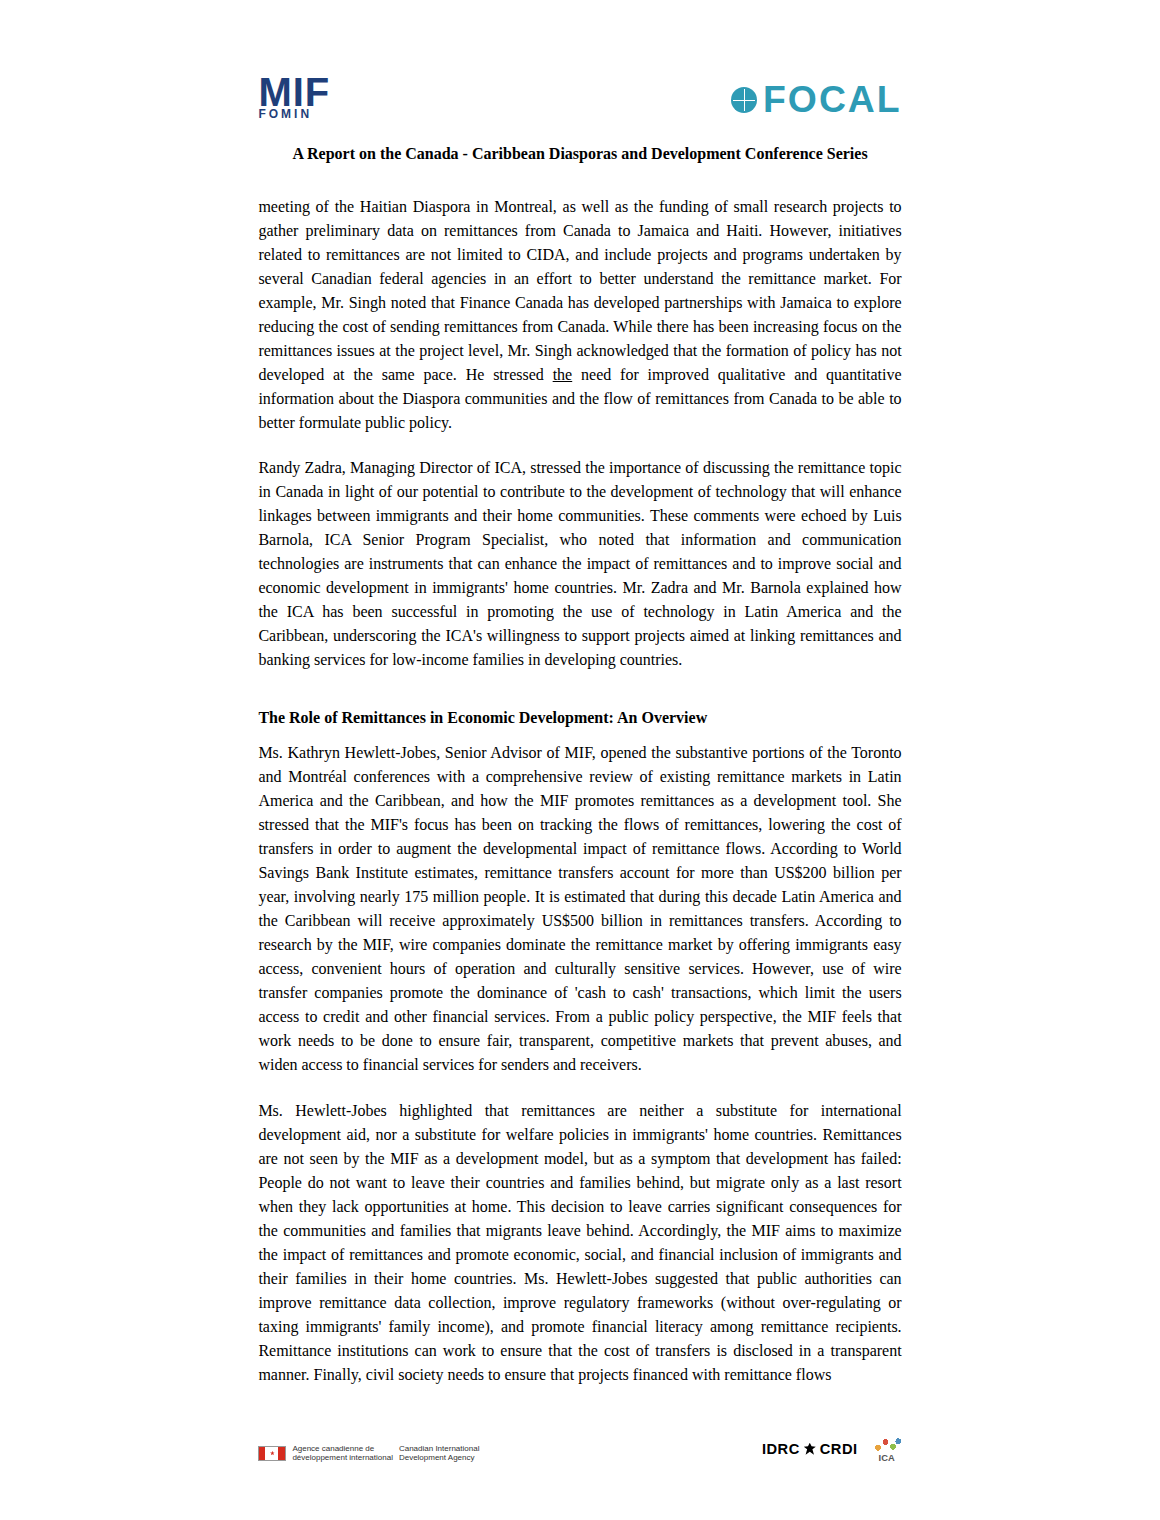MIF FOMIN
FOCAL
A Report on the Canada - Caribbean Diasporas and Development Conference Series
meeting of the Haitian Diaspora in Montreal, as well as the funding of small research projects to gather preliminary data on remittances from Canada to Jamaica and Haiti. However, initiatives related to remittances are not limited to CIDA, and include projects and programs undertaken by several Canadian federal agencies in an effort to better understand the remittance market. For example, Mr. Singh noted that Finance Canada has developed partnerships with Jamaica to explore reducing the cost of sending remittances from Canada. While there has been increasing focus on the remittances issues at the project level, Mr. Singh acknowledged that the formation of policy has not developed at the same pace. He stressed the need for improved qualitative and quantitative information about the Diaspora communities and the flow of remittances from Canada to be able to better formulate public policy.
Randy Zadra, Managing Director of ICA, stressed the importance of discussing the remittance topic in Canada in light of our potential to contribute to the development of technology that will enhance linkages between immigrants and their home communities. These comments were echoed by Luis Barnola, ICA Senior Program Specialist, who noted that information and communication technologies are instruments that can enhance the impact of remittances and to improve social and economic development in immigrants' home countries. Mr. Zadra and Mr. Barnola explained how the ICA has been successful in promoting the use of technology in Latin America and the Caribbean, underscoring the ICA's willingness to support projects aimed at linking remittances and banking services for low-income families in developing countries.
The Role of Remittances in Economic Development: An Overview
Ms. Kathryn Hewlett-Jobes, Senior Advisor of MIF, opened the substantive portions of the Toronto and Montréal conferences with a comprehensive review of existing remittance markets in Latin America and the Caribbean, and how the MIF promotes remittances as a development tool. She stressed that the MIF's focus has been on tracking the flows of remittances, lowering the cost of transfers in order to augment the developmental impact of remittance flows. According to World Savings Bank Institute estimates, remittance transfers account for more than US$200 billion per year, involving nearly 175 million people. It is estimated that during this decade Latin America and the Caribbean will receive approximately US$500 billion in remittances transfers. According to research by the MIF, wire companies dominate the remittance market by offering immigrants easy access, convenient hours of operation and culturally sensitive services. However, use of wire transfer companies promote the dominance of 'cash to cash' transactions, which limit the users access to credit and other financial services. From a public policy perspective, the MIF feels that work needs to be done to ensure fair, transparent, competitive markets that prevent abuses, and widen access to financial services for senders and receivers.
Ms. Hewlett-Jobes highlighted that remittances are neither a substitute for international development aid, nor a substitute for welfare policies in immigrants' home countries. Remittances are not seen by the MIF as a development model, but as a symptom that development has failed: People do not want to leave their countries and families behind, but migrate only as a last resort when they lack opportunities at home. This decision to leave carries significant consequences for the communities and families that migrants leave behind. Accordingly, the MIF aims to maximize the impact of remittances and promote economic, social, and financial inclusion of immigrants and their families in their home countries. Ms. Hewlett-Jobes suggested that public authorities can improve remittance data collection, improve regulatory frameworks (without over-regulating or taxing immigrants' family income), and promote financial literacy among remittance recipients. Remittance institutions can work to ensure that the cost of transfers is disclosed in a transparent manner. Finally, civil society needs to ensure that projects financed with remittance flows
Agence canadienne de
développement international Canadian International
Development Agency
IDRC CRDI ICA